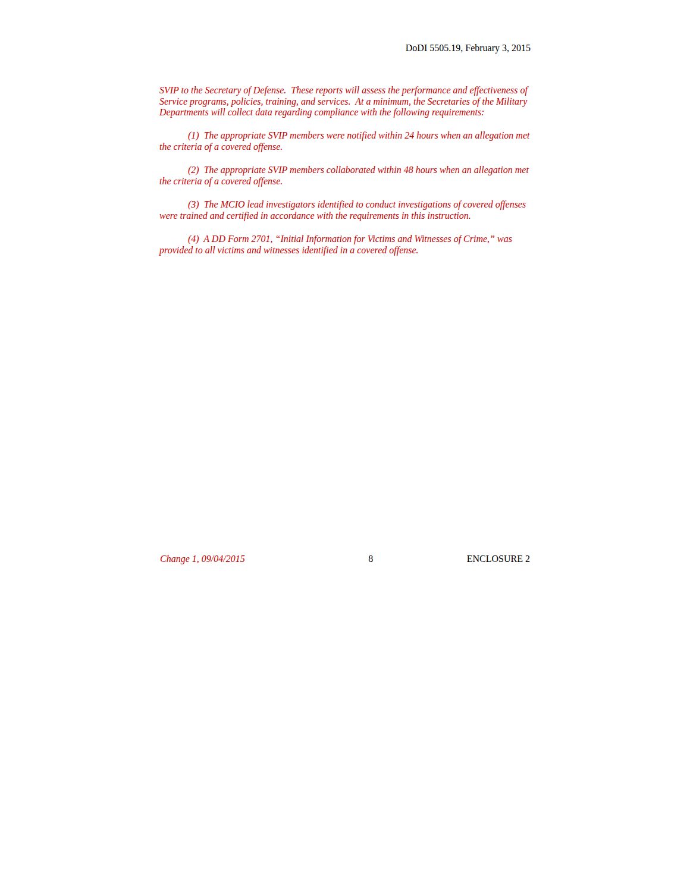DoDI 5505.19, February 3, 2015
SVIP to the Secretary of Defense. These reports will assess the performance and effectiveness of Service programs, policies, training, and services. At a minimum, the Secretaries of the Military Departments will collect data regarding compliance with the following requirements:
(1) The appropriate SVIP members were notified within 24 hours when an allegation met the criteria of a covered offense.
(2) The appropriate SVIP members collaborated within 48 hours when an allegation met the criteria of a covered offense.
(3) The MCIO lead investigators identified to conduct investigations of covered offenses were trained and certified in accordance with the requirements in this instruction.
(4) A DD Form 2701, “Initial Information for Victims and Witnesses of Crime,” was provided to all victims and witnesses identified in a covered offense.
| Change 1, 09/04/2015 | 8 | ENCLOSURE 2 |